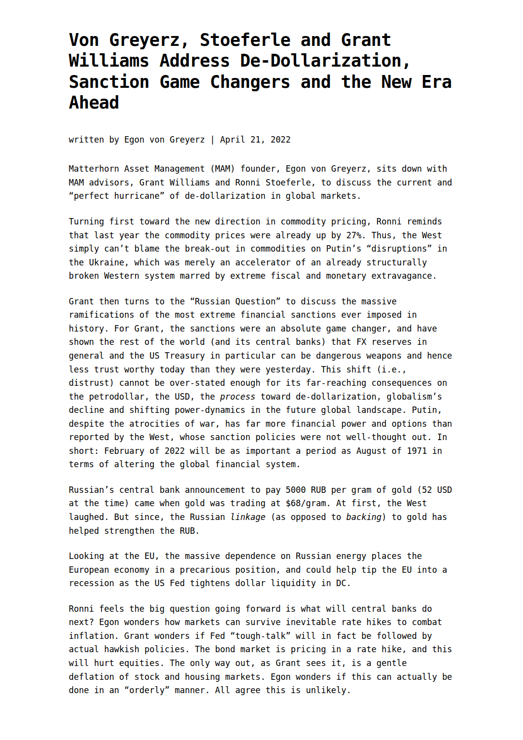Von Greyerz, Stoeferle and Grant Williams Address De-Dollarization, Sanction Game Changers and the New Era Ahead
written by Egon von Greyerz | April 21, 2022
Matterhorn Asset Management (MAM) founder, Egon von Greyerz, sits down with MAM advisors, Grant Williams and Ronni Stoeferle, to discuss the current and “perfect hurricane” of de-dollarization in global markets.
Turning first toward the new direction in commodity pricing, Ronni reminds that last year the commodity prices were already up by 27%. Thus, the West simply can’t blame the break-out in commodities on Putin’s “disruptions” in the Ukraine, which was merely an accelerator of an already structurally broken Western system marred by extreme fiscal and monetary extravagance.
Grant then turns to the “Russian Question” to discuss the massive ramifications of the most extreme financial sanctions ever imposed in history. For Grant, the sanctions were an absolute game changer, and have shown the rest of the world (and its central banks) that FX reserves in general and the US Treasury in particular can be dangerous weapons and hence less trust worthy today than they were yesterday. This shift (i.e., distrust) cannot be over-stated enough for its far-reaching consequences on the petrodollar, the USD, the process toward de-dollarization, globalism’s decline and shifting power-dynamics in the future global landscape. Putin, despite the atrocities of war, has far more financial power and options than reported by the West, whose sanction policies were not well-thought out. In short: February of 2022 will be as important a period as August of 1971 in terms of altering the global financial system.
Russian’s central bank announcement to pay 5000 RUB per gram of gold (52 USD at the time) came when gold was trading at $68/gram. At first, the West laughed. But since, the Russian linkage (as opposed to backing) to gold has helped strengthen the RUB.
Looking at the EU, the massive dependence on Russian energy places the European economy in a precarious position, and could help tip the EU into a recession as the US Fed tightens dollar liquidity in DC.
Ronni feels the big question going forward is what will central banks do next? Egon wonders how markets can survive inevitable rate hikes to combat inflation. Grant wonders if Fed “tough-talk” will in fact be followed by actual hawkish policies. The bond market is pricing in a rate hike, and this will hurt equities. The only way out, as Grant sees it, is a gentle deflation of stock and housing markets. Egon wonders if this can actually be done in an “orderly” manner. All agree this is unlikely.